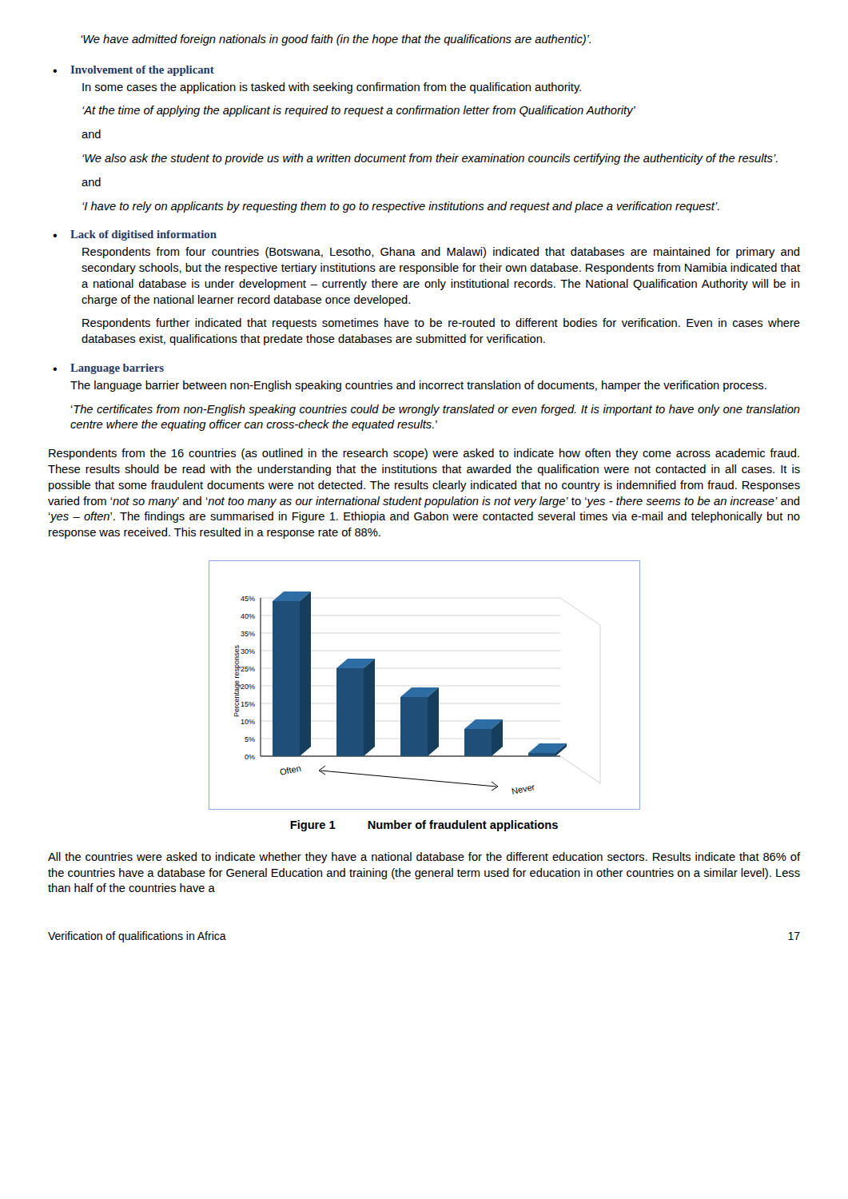‘We have admitted foreign nationals in good faith (in the hope that the qualifications are authentic)’.
Involvement of the applicant
In some cases the application is tasked with seeking confirmation from the qualification authority.
‘At the time of applying the applicant is required to request a confirmation letter from Qualification Authority’
and
‘We also ask the student to provide us with a written document from their examination councils certifying the authenticity of the results’.
and
‘I have to rely on applicants by requesting them to go to respective institutions and request and place a verification request’.
Lack of digitised information
Respondents from four countries (Botswana, Lesotho, Ghana and Malawi) indicated that databases are maintained for primary and secondary schools, but the respective tertiary institutions are responsible for their own database. Respondents from Namibia indicated that a national database is under development – currently there are only institutional records. The National Qualification Authority will be in charge of the national learner record database once developed.
Respondents further indicated that requests sometimes have to be re-routed to different bodies for verification. Even in cases where databases exist, qualifications that predate those databases are submitted for verification.
Language barriers
The language barrier between non-English speaking countries and incorrect translation of documents, hamper the verification process.
‘The certificates from non-English speaking countries could be wrongly translated or even forged. It is important to have only one translation centre where the equating officer can cross-check the equated results.’
Respondents from the 16 countries (as outlined in the research scope) were asked to indicate how often they come across academic fraud. These results should be read with the understanding that the institutions that awarded the qualification were not contacted in all cases. It is possible that some fraudulent documents were not detected. The results clearly indicated that no country is indemnified from fraud. Responses varied from ‘not so many’ and ‘not too many as our international student population is not very large’ to ‘yes - there seems to be an increase’ and ‘yes – often’. The findings are summarised in Figure 1. Ethiopia and Gabon were contacted several times via e-mail and telephonically but no response was received. This resulted in a response rate of 88%.
45% 40% 35% 30% 25% 20% 15% 10% 5% 0% Percentage responses Often Never
Figure 1 Number of fraudulent applications
All the countries were asked to indicate whether they have a national database for the different education sectors. Results indicate that 86% of the countries have a database for General Education and training (the general term used for education in other countries on a similar level). Less than half of the countries have a
Verification of qualifications in Africa 17